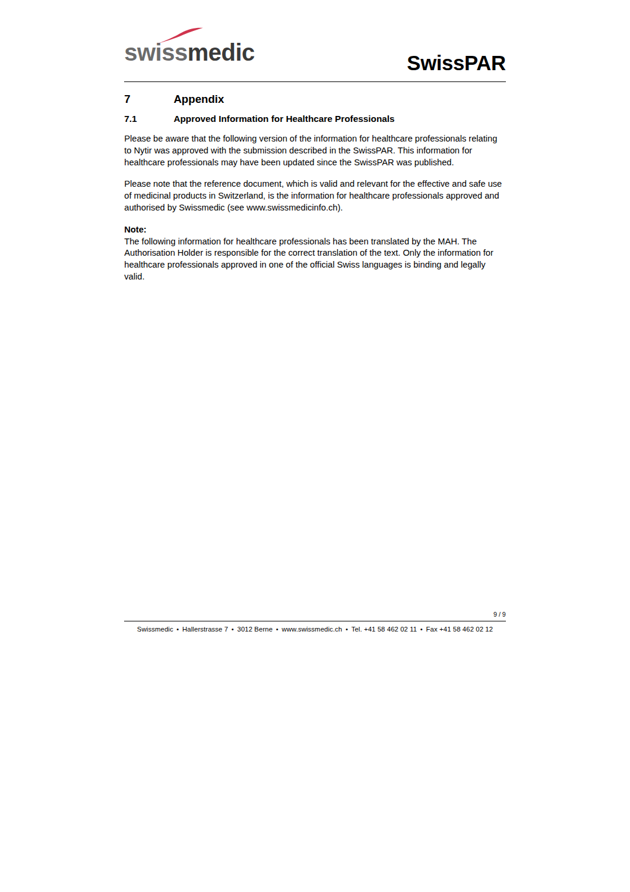swiss medic
SwissPAR
7 Appendix
7.1 Approved Information for Healthcare Professionals
Please be aware that the following version of the information for healthcare professionals relating to Nytir was approved with the submission described in the SwissPAR. This information for healthcare professionals may have been updated since the SwissPAR was published.
Please note that the reference document, which is valid and relevant for the effective and safe use of medicinal products in Switzerland, is the information for healthcare professionals approved and authorised by Swissmedic (see www.swissmedicinfo.ch).
Note:
The following information for healthcare professionals has been translated by the MAH. The Authorisation Holder is responsible for the correct translation of the text. Only the information for healthcare professionals approved in one of the official Swiss languages is binding and legally valid.
9 / 9
Swissmedic•Hallerstrasse 7•3012 Berne•www.swissmedic.ch•Tel. +41 58 462 02 11•Fax +41 58 462 02 12